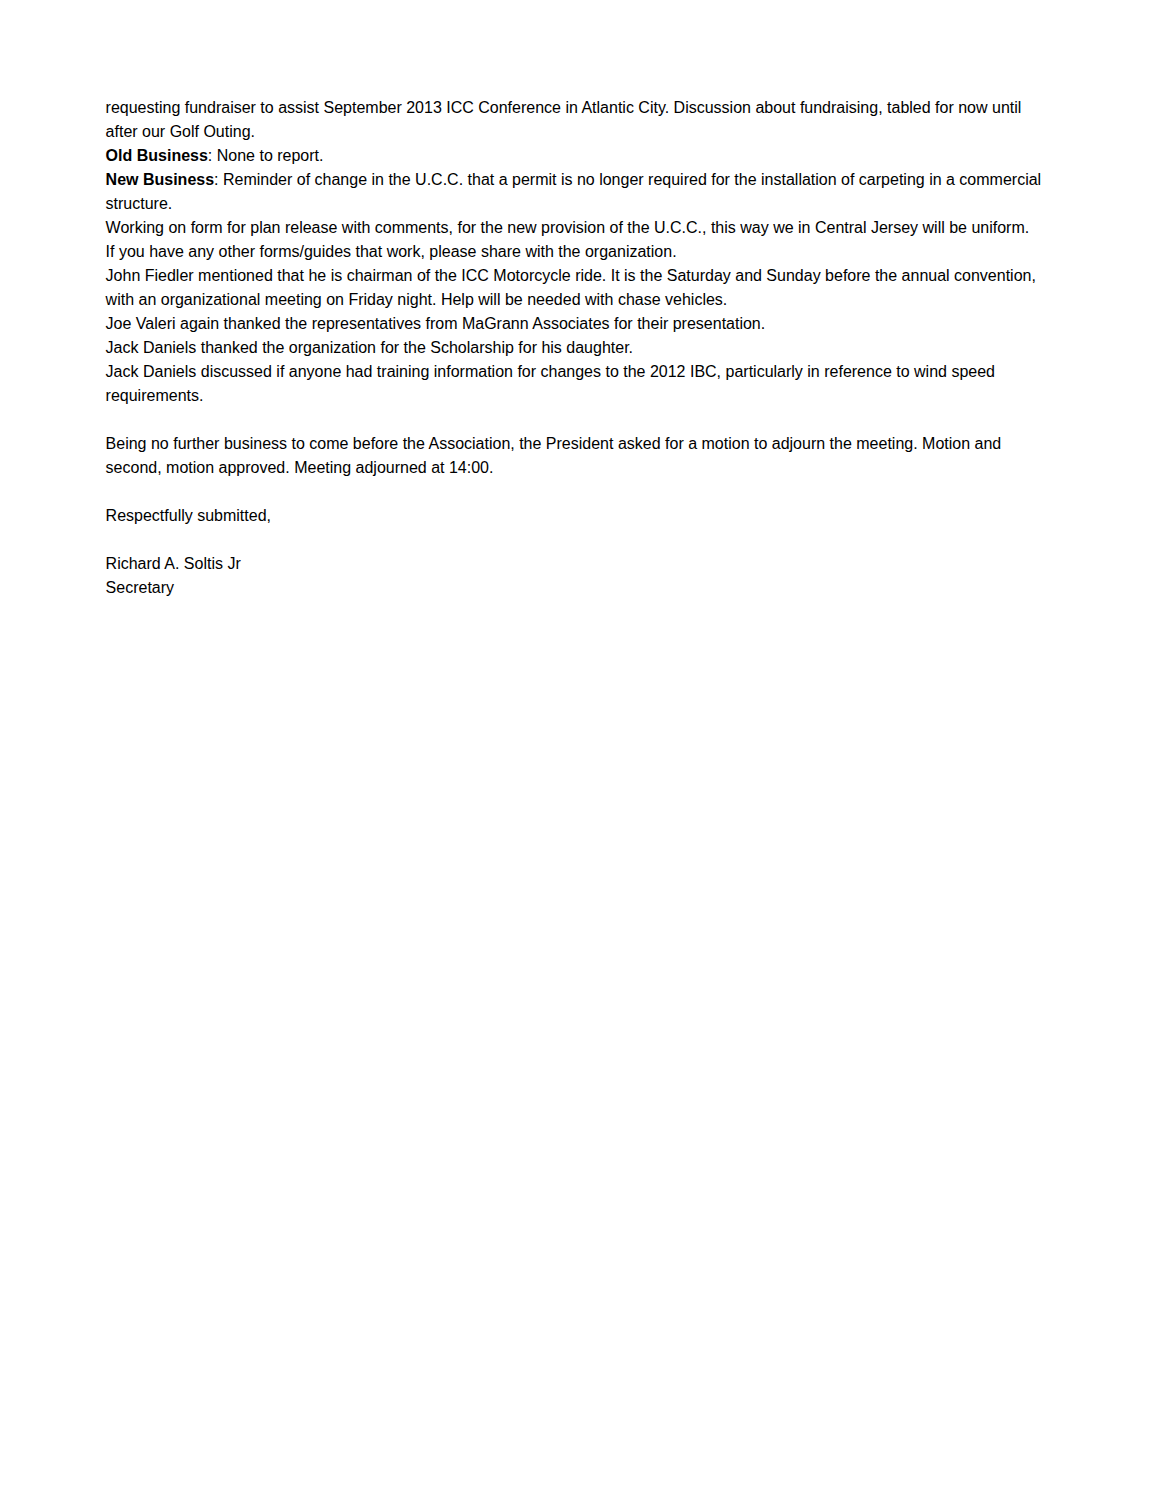requesting fundraiser to assist September 2013 ICC Conference in Atlantic City. Discussion about fundraising, tabled for now until after our Golf Outing.
Old Business: None to report.
New Business: Reminder of change in the U.C.C. that a permit is no longer required for the installation of carpeting in a commercial structure.
Working on form for plan release with comments, for the new provision of the U.C.C., this way we in Central Jersey will be uniform.
If you have any other forms/guides that work, please share with the organization.
John Fiedler mentioned that he is chairman of the ICC Motorcycle ride. It is the Saturday and Sunday before the annual convention, with an organizational meeting on Friday night. Help will be needed with chase vehicles.
Joe Valeri again thanked the representatives from MaGrann Associates for their presentation.
Jack Daniels thanked the organization for the Scholarship for his daughter.
Jack Daniels discussed if anyone had training information for changes to the 2012 IBC, particularly in reference to wind speed requirements.
Being no further business to come before the Association, the President asked for a motion to adjourn the meeting. Motion and second, motion approved. Meeting adjourned at 14:00.
Respectfully submitted,
Richard A. Soltis Jr
Secretary